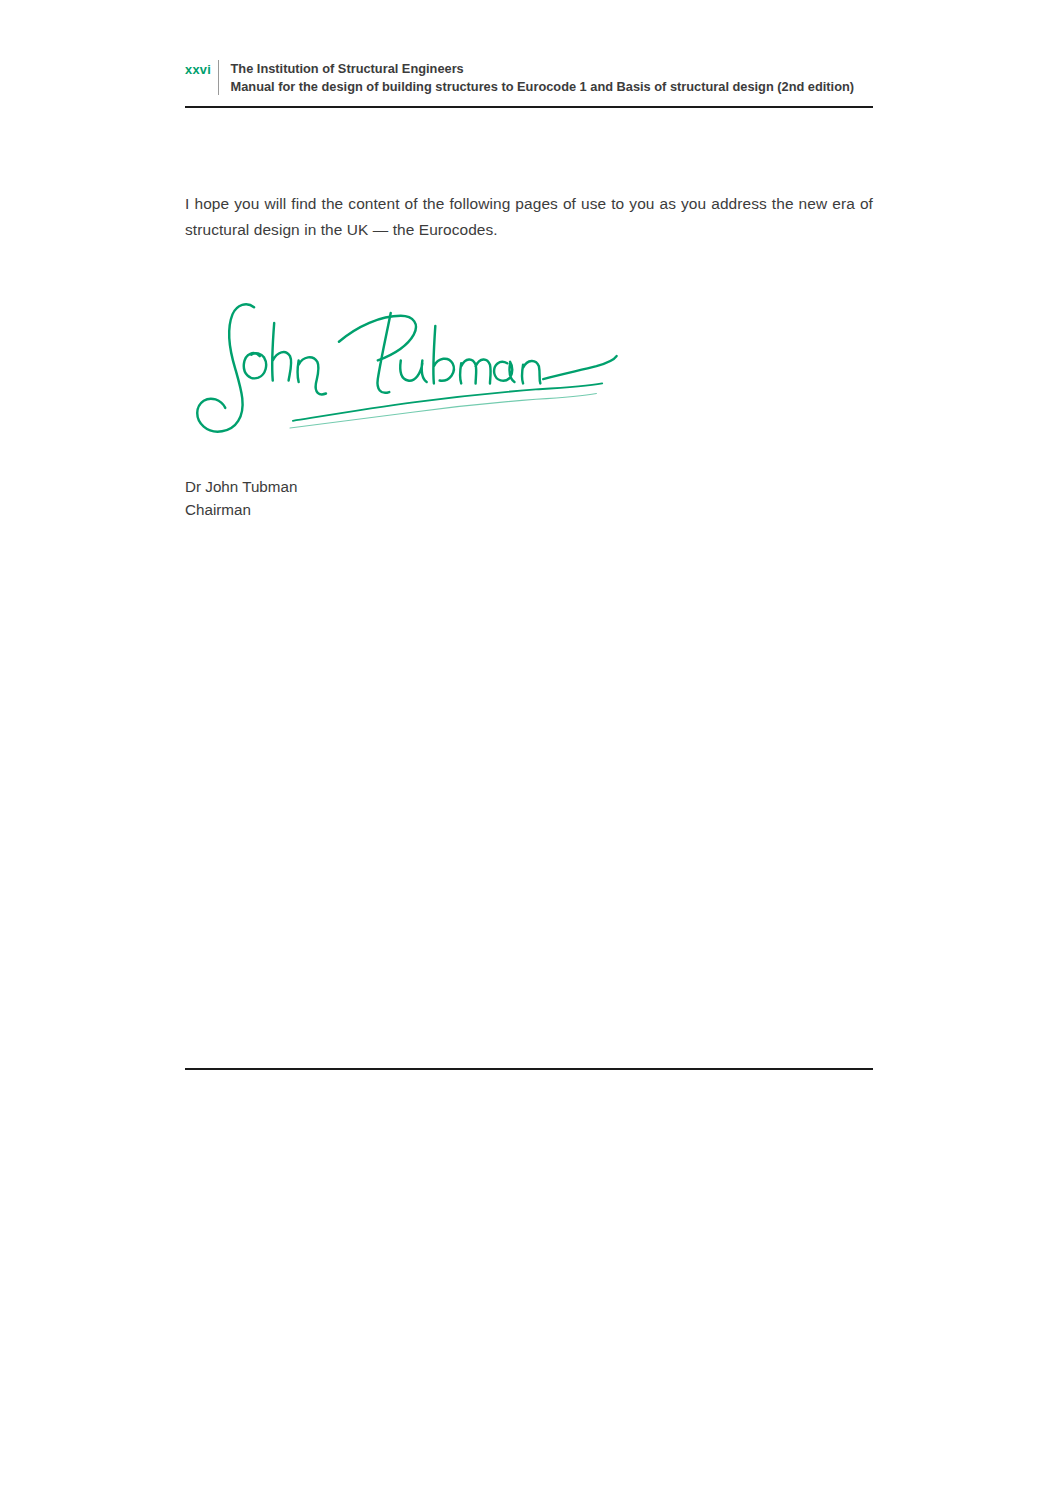xxvi The Institution of Structural Engineers
Manual for the design of building structures to Eurocode 1 and Basis of structural design (2nd edition)
I hope you will find the content of the following pages of use to you as you address the new era of structural design in the UK — the Eurocodes.
Dr John Tubman
Chairman